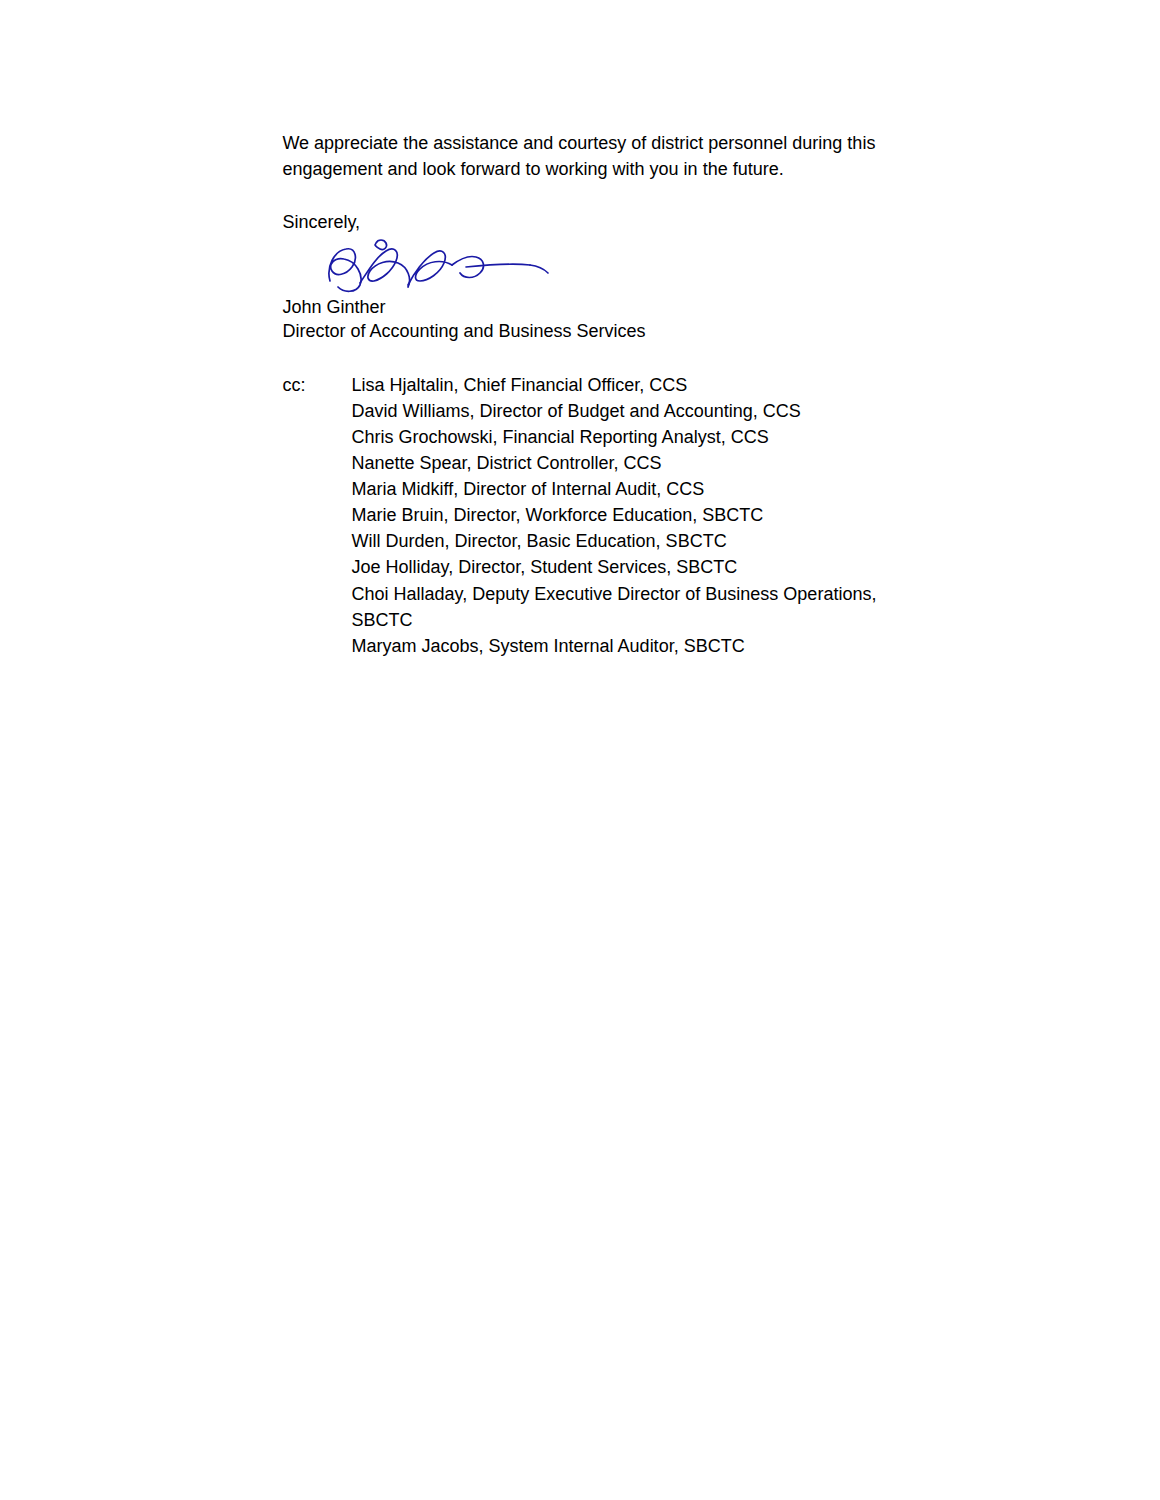We appreciate the assistance and courtesy of district personnel during this engagement and look forward to working with you in the future.
Sincerely,
John Ginther
Director of Accounting and Business Services
| cc: | Lisa Hjaltalin, Chief Financial Officer, CCS |
| | David Williams, Director of Budget and Accounting, CCS |
| | Chris Grochowski, Financial Reporting Analyst, CCS |
| | Nanette Spear, District Controller, CCS |
| | Maria Midkiff, Director of Internal Audit, CCS |
| | Marie Bruin, Director, Workforce Education, SBCTC |
| | Will Durden, Director, Basic Education, SBCTC |
| | Joe Holliday, Director, Student Services, SBCTC |
| | Choi Halladay, Deputy Executive Director of Business Operations, SBCTC |
| | Maryam Jacobs, System Internal Auditor, SBCTC |